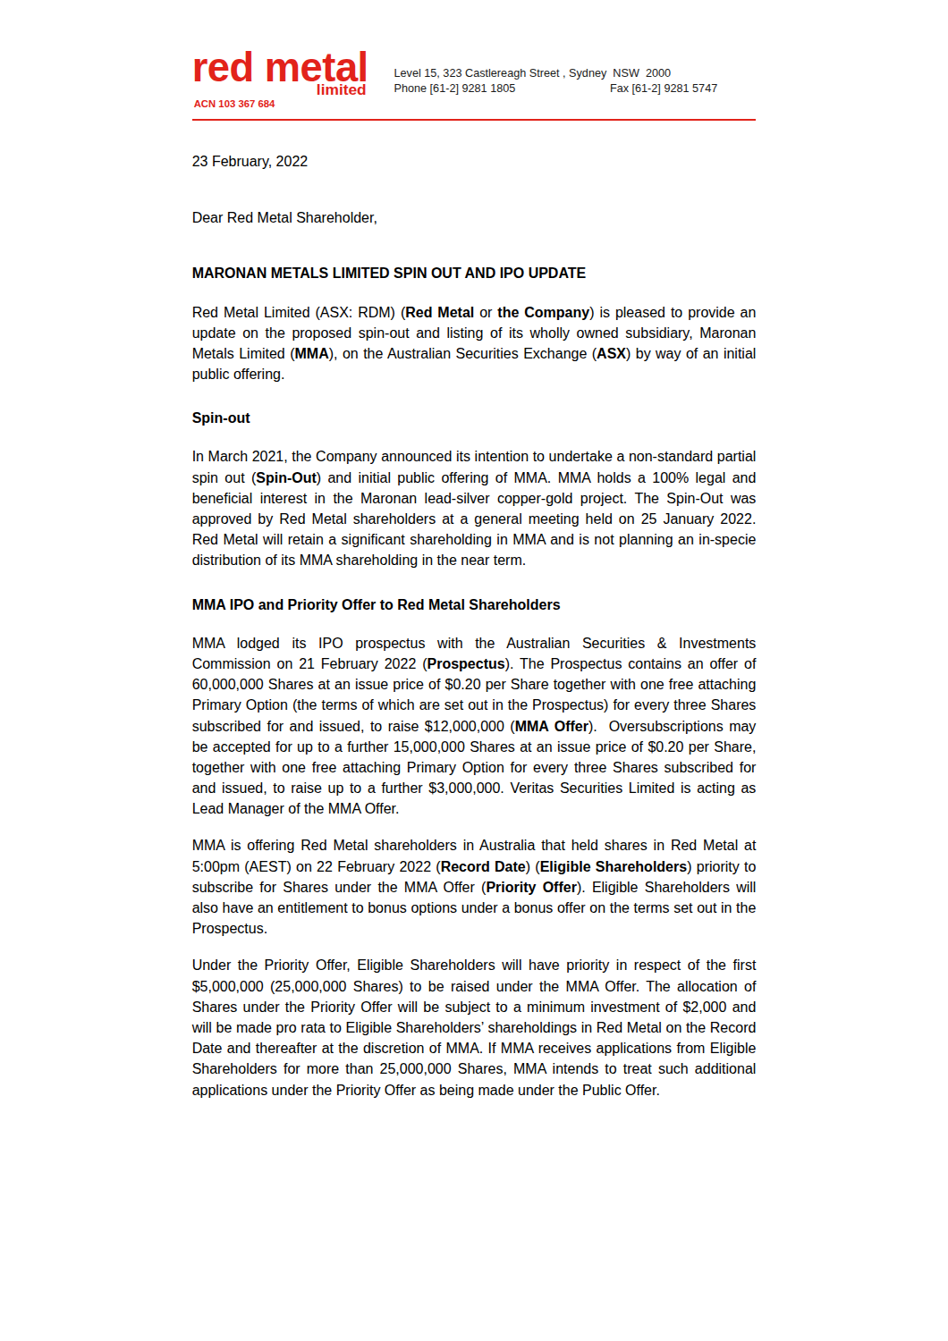red metal
limited
ACN 103 367 684
Level 15, 323 Castlereagh Street , Sydney NSW 2000
Phone [61-2] 9281 1805 Fax [61-2] 9281 5747
23 February, 2022
Dear Red Metal Shareholder,
MARONAN METALS LIMITED SPIN OUT AND IPO UPDATE
Red Metal Limited (ASX: RDM) (Red Metal or the Company) is pleased to provide an update on the proposed spin-out and listing of its wholly owned subsidiary, Maronan Metals Limited (MMA), on the Australian Securities Exchange (ASX) by way of an initial public offering.
Spin-out
In March 2021, the Company announced its intention to undertake a non-standard partial spin out (Spin-Out) and initial public offering of MMA. MMA holds a 100% legal and beneficial interest in the Maronan lead-silver copper-gold project. The Spin-Out was approved by Red Metal shareholders at a general meeting held on 25 January 2022. Red Metal will retain a significant shareholding in MMA and is not planning an in-specie distribution of its MMA shareholding in the near term.
MMA IPO and Priority Offer to Red Metal Shareholders
MMA lodged its IPO prospectus with the Australian Securities & Investments Commission on 21 February 2022 (Prospectus). The Prospectus contains an offer of 60,000,000 Shares at an issue price of $0.20 per Share together with one free attaching Primary Option (the terms of which are set out in the Prospectus) for every three Shares subscribed for and issued, to raise $12,000,000 (MMA Offer). Oversubscriptions may be accepted for up to a further 15,000,000 Shares at an issue price of $0.20 per Share, together with one free attaching Primary Option for every three Shares subscribed for and issued, to raise up to a further $3,000,000. Veritas Securities Limited is acting as Lead Manager of the MMA Offer.
MMA is offering Red Metal shareholders in Australia that held shares in Red Metal at 5:00pm (AEST) on 22 February 2022 (Record Date) (Eligible Shareholders) priority to subscribe for Shares under the MMA Offer (Priority Offer). Eligible Shareholders will also have an entitlement to bonus options under a bonus offer on the terms set out in the Prospectus.
Under the Priority Offer, Eligible Shareholders will have priority in respect of the first $5,000,000 (25,000,000 Shares) to be raised under the MMA Offer. The allocation of Shares under the Priority Offer will be subject to a minimum investment of $2,000 and will be made pro rata to Eligible Shareholders’ shareholdings in Red Metal on the Record Date and thereafter at the discretion of MMA. If MMA receives applications from Eligible Shareholders for more than 25,000,000 Shares, MMA intends to treat such additional applications under the Priority Offer as being made under the Public Offer.